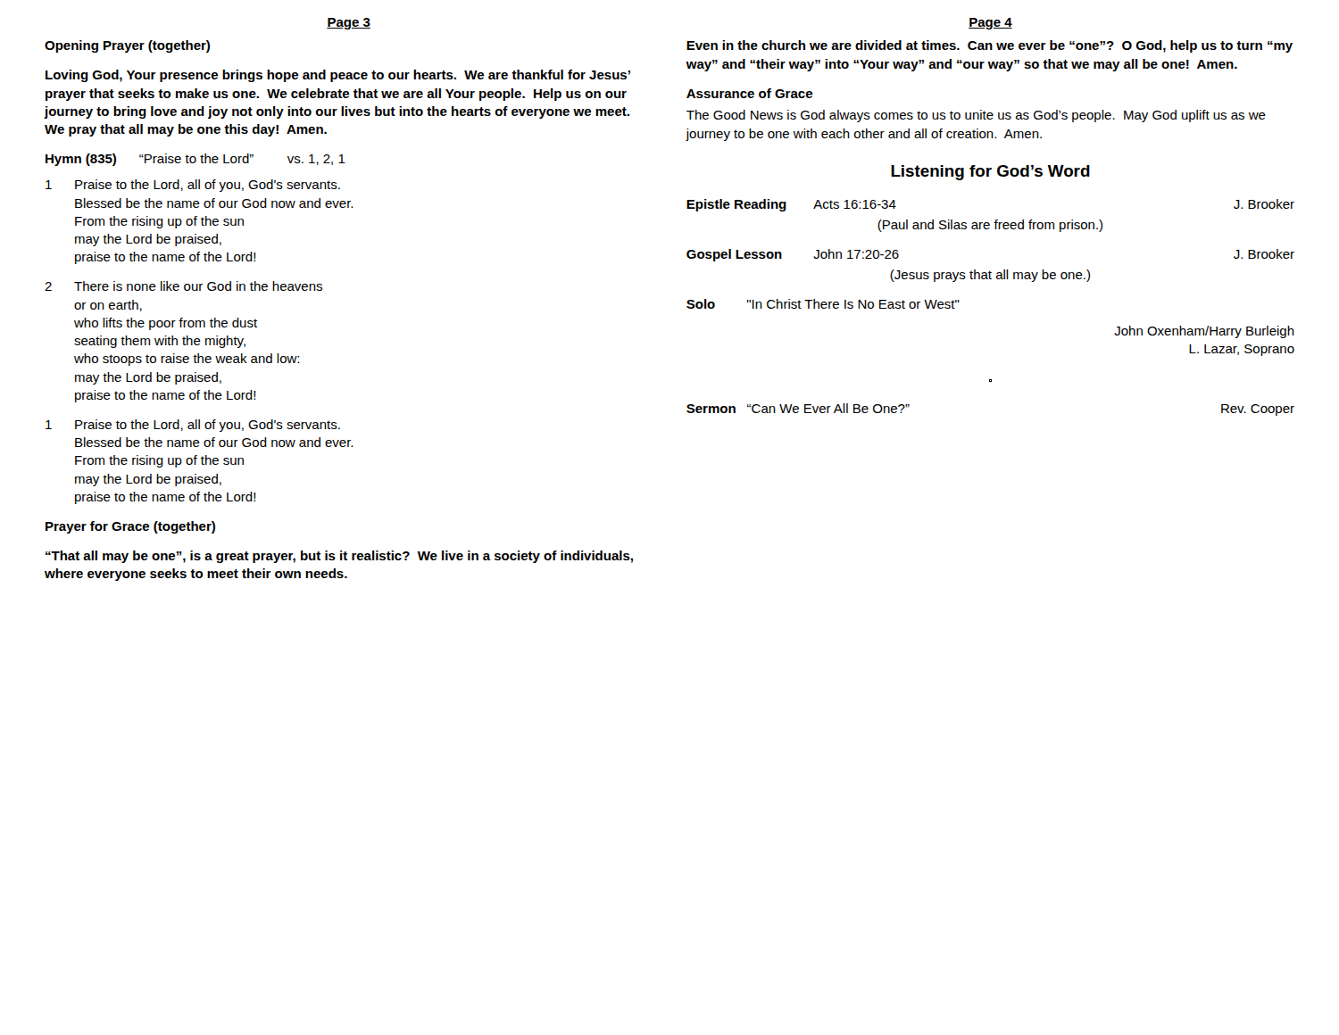Page 3
Opening Prayer (together)
Loving God, Your presence brings hope and peace to our hearts. We are thankful for Jesus’ prayer that seeks to make us one. We celebrate that we are all Your people. Help us on our journey to bring love and joy not only into our lives but into the hearts of everyone we meet. We pray that all may be one this day! Amen.
Hymn (835) “Praise to the Lord” vs. 1, 2, 1
1
Praise to the Lord, all of you, God's servants.
Blessed be the name of our God now and ever.
From the rising up of the sun
may the Lord be praised,
praise to the name of the Lord!
2
There is none like our God in the heavens
or on earth,
who lifts the poor from the dust
seating them with the mighty,
who stoops to raise the weak and low:
may the Lord be praised,
praise to the name of the Lord!
1
Praise to the Lord, all of you, God's servants.
Blessed be the name of our God now and ever.
From the rising up of the sun
may the Lord be praised,
praise to the name of the Lord!
Prayer for Grace (together)
“That all may be one”, is a great prayer, but is it realistic? We live in a society of individuals, where everyone seeks to meet their own needs.
Page 4
Even in the church we are divided at times. Can we ever be “one”? O God, help us to turn “my way” and “their way” into “Your way” and “our way” so that we may all be one! Amen.
Assurance of Grace
The Good News is God always comes to us to unite us as God’s people. May God uplift us as we journey to be one with each other and all of creation. Amen.
Listening for God’s Word
Epistle Reading
Acts 16:16-34
J. Brooker
(Paul and Silas are freed from prison.)
Gospel Lesson
John 17:20-26
J. Brooker
(Jesus prays that all may be one.)
Solo"In Christ There Is No East or West"
John Oxenham/Harry Burleigh
L. Lazar, Soprano
Sermon“Can We Ever All Be One?” Rev. Cooper